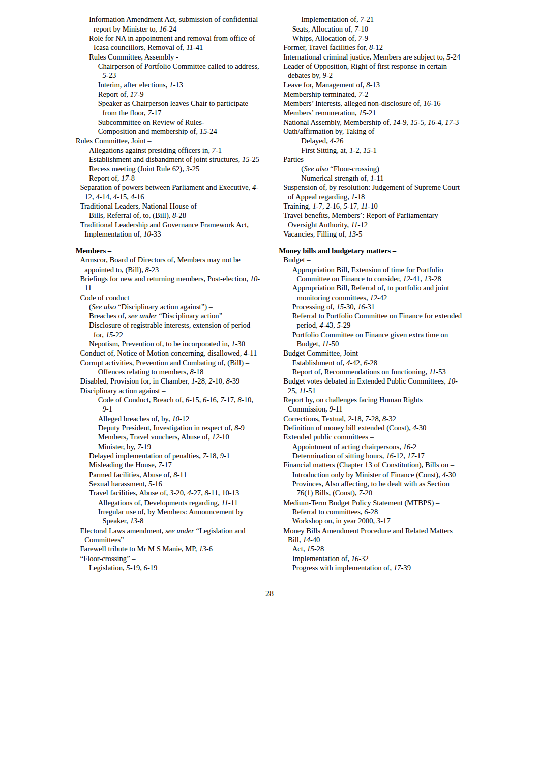Information Amendment Act, submission of confidential report by Minister to, 16-24
Role for NA in appointment and removal from office of Icasa councillors, Removal of, 11-41
Rules Committee, Assembly -
Chairperson of Portfolio Committee called to address, 5-23
Interim, after elections, 1-13
Report of, 17-9
Speaker as Chairperson leaves Chair to participate from the floor, 7-17
Subcommittee on Review of Rules-
Composition and membership of, 15-24
Rules Committee, Joint –
Allegations against presiding officers in, 7-1
Establishment and disbandment of joint structures, 15-25
Recess meeting (Joint Rule 62), 3-25
Report of, 17-8
Separation of powers between Parliament and Executive, 4-12, 4-14, 4-15, 4-16
Traditional Leaders, National House of –
Bills, Referral of, to, (Bill), 8-28
Traditional Leadership and Governance Framework Act, Implementation of, 10-33
Members –
Armscor, Board of Directors of, Members may not be appointed to, (Bill), 8-23
Briefings for new and returning members, Post-election, 10-11
Code of conduct
(See also “Disciplinary action against”) –
Breaches of, see under “Disciplinary action”
Disclosure of registrable interests, extension of period for, 15-22
Nepotism, Prevention of, to be incorporated in, 1-30
Conduct of, Notice of Motion concerning, disallowed, 4-11
Corrupt activities, Prevention and Combating of, (Bill) –
Offences relating to members, 8-18
Disabled, Provision for, in Chamber, 1-28, 2-10, 8-39
Disciplinary action against –
Code of Conduct, Breach of, 6-15, 6-16, 7-17, 8-10, 9-1
Alleged breaches of, by, 10-12
Deputy President, Investigation in respect of, 8-9
Members, Travel vouchers, Abuse of, 12-10
Minister, by, 7-19
Delayed implementation of penalties, 7-18, 9-1
Misleading the House, 7-17
Parmed facilities, Abuse of, 8-11
Sexual harassment, 5-16
Travel facilities, Abuse of, 3-20, 4-27, 8-11, 10-13
Allegations of, Developments regarding, 11-11
Irregular use of, by Members: Announcement by Speaker, 13-8
Electoral Laws amendment, see under “Legislation and Committees”
Farewell tribute to Mr M S Manie, MP, 13-6
“Floor-crossing” –
Legislation, 5-19, 6-19
Implementation of, 7-21
Seats, Allocation of, 7-10
Whips, Allocation of, 7-9
Former, Travel facilities for, 8-12
International criminal justice, Members are subject to, 5-24
Leader of Opposition, Right of first response in certain debates by, 9-2
Leave for, Management of, 8-13
Membership terminated, 7-2
Members’ Interests, alleged non-disclosure of, 16-16
Members’ remuneration, 15-21
National Assembly, Membership of, 14-9, 15-5, 16-4, 17-3
Oath/affirmation by, Taking of –
Delayed, 4-26
First Sitting, at, 1-2, 15-1
Parties –
(See also “Floor-crossing)
Numerical strength of, 1-11
Suspension of, by resolution: Judgement of Supreme Court of Appeal regarding, 1-18
Training, 1-7, 2-16, 5-17, 11-10
Travel benefits, Members’: Report of Parliamentary Oversight Authority, 11-12
Vacancies, Filling of, 13-5
Money bills and budgetary matters –
Budget –
Appropriation Bill, Extension of time for Portfolio Committee on Finance to consider, 12-41, 13-28
Appropriation Bill, Referral of, to portfolio and joint monitoring committees, 12-42
Processing of, 15-30, 16-31
Referral to Portfolio Committee on Finance for extended period, 4-43, 5-29
Portfolio Committee on Finance given extra time on Budget, 11-50
Budget Committee, Joint –
Establishment of, 4-42, 6-28
Report of, Recommendations on functioning, 11-53
Budget votes debated in Extended Public Committees, 10-25, 11-51
Report by, on challenges facing Human Rights Commission, 9-11
Corrections, Textual, 2-18, 7-28, 8-32
Definition of money bill extended (Const), 4-30
Extended public committees –
Appointment of acting chairpersons, 16-2
Determination of sitting hours, 16-12, 17-17
Financial matters (Chapter 13 of Constitution), Bills on –
Introduction only by Minister of Finance (Const), 4-30
Provinces, Also affecting, to be dealt with as Section 76(1) Bills, (Const), 7-20
Medium-Term Budget Policy Statement (MTBPS) –
Referral to committees, 6-28
Workshop on, in year 2000, 3-17
Money Bills Amendment Procedure and Related Matters Bill, 14-40
Act, 15-28
Implementation of, 16-32
Progress with implementation of, 17-39
28